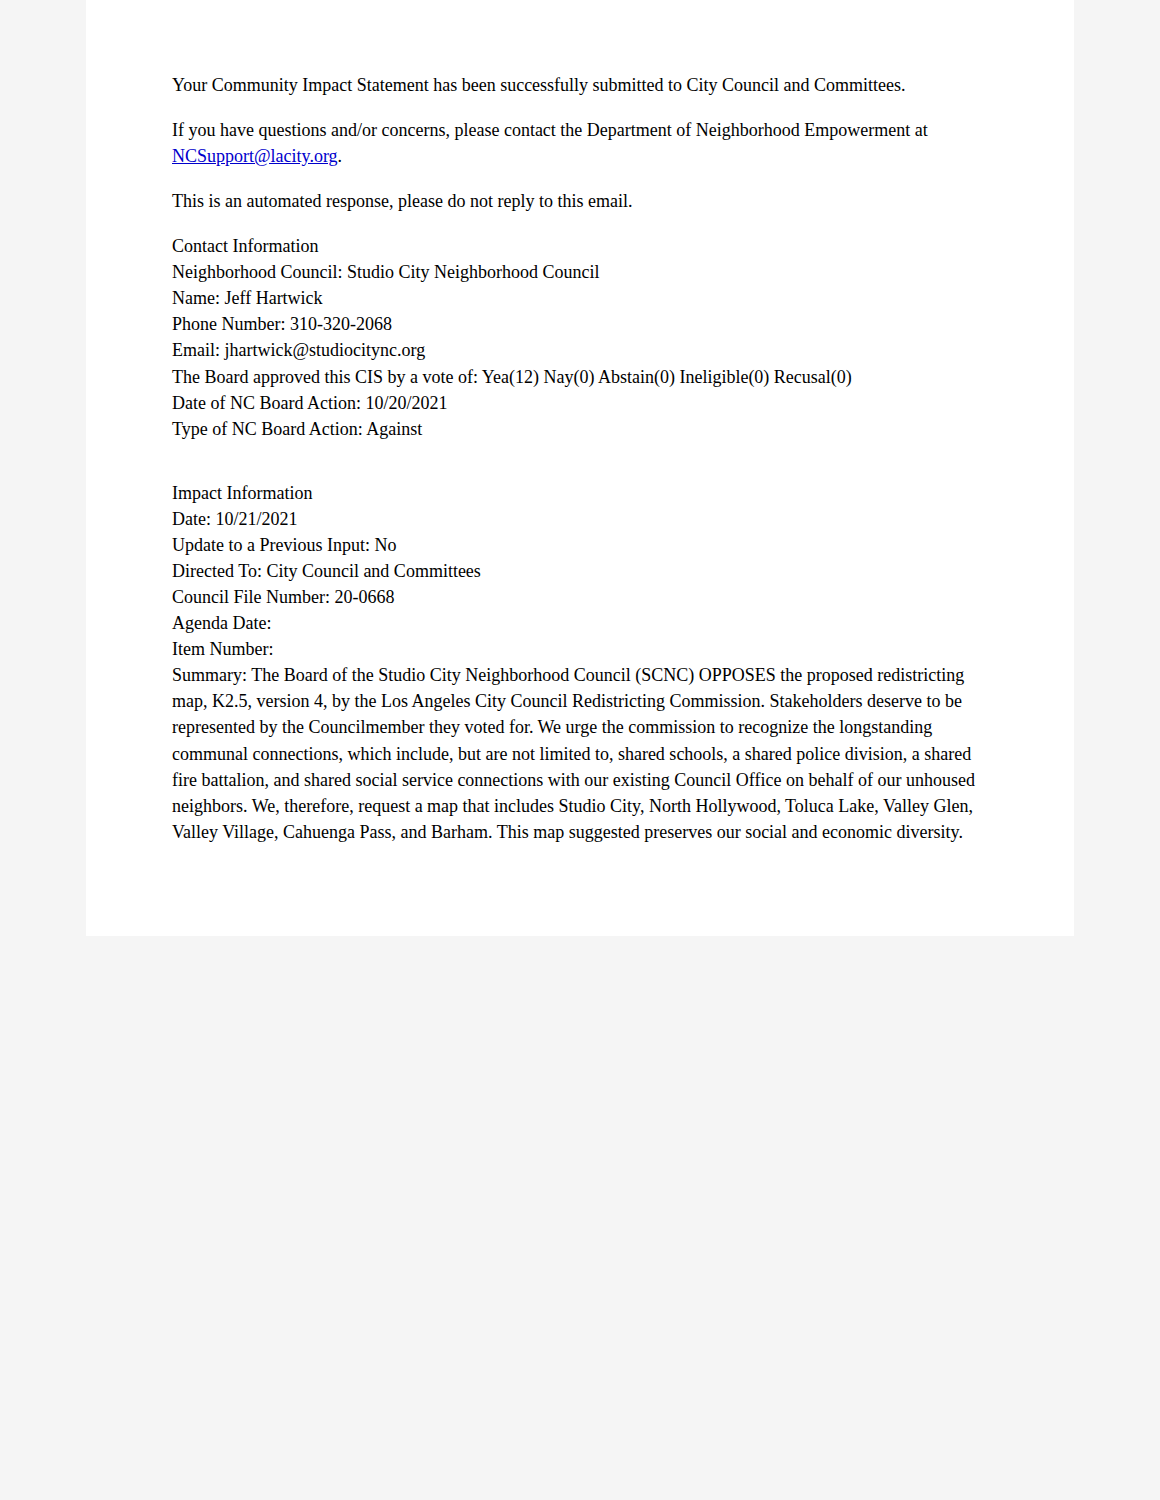Your Community Impact Statement has been successfully submitted to City Council and Committees.
If you have questions and/or concerns, please contact the Department of Neighborhood Empowerment at NCSupport@lacity.org.
This is an automated response, please do not reply to this email.
Contact Information
Neighborhood Council: Studio City Neighborhood Council
Name: Jeff Hartwick
Phone Number: 310-320-2068
Email: jhartwick@studiocitync.org
The Board approved this CIS by a vote of: Yea(12) Nay(0) Abstain(0) Ineligible(0) Recusal(0)
Date of NC Board Action: 10/20/2021
Type of NC Board Action: Against
Impact Information
Date: 10/21/2021
Update to a Previous Input: No
Directed To: City Council and Committees
Council File Number: 20-0668
Agenda Date:
Item Number:
Summary: The Board of the Studio City Neighborhood Council (SCNC) OPPOSES the proposed redistricting map, K2.5, version 4, by the Los Angeles City Council Redistricting Commission. Stakeholders deserve to be represented by the Councilmember they voted for. We urge the commission to recognize the longstanding communal connections, which include, but are not limited to, shared schools, a shared police division, a shared fire battalion, and shared social service connections with our existing Council Office on behalf of our unhoused neighbors. We, therefore, request a map that includes Studio City, North Hollywood, Toluca Lake, Valley Glen, Valley Village, Cahuenga Pass, and Barham. This map suggested preserves our social and economic diversity.